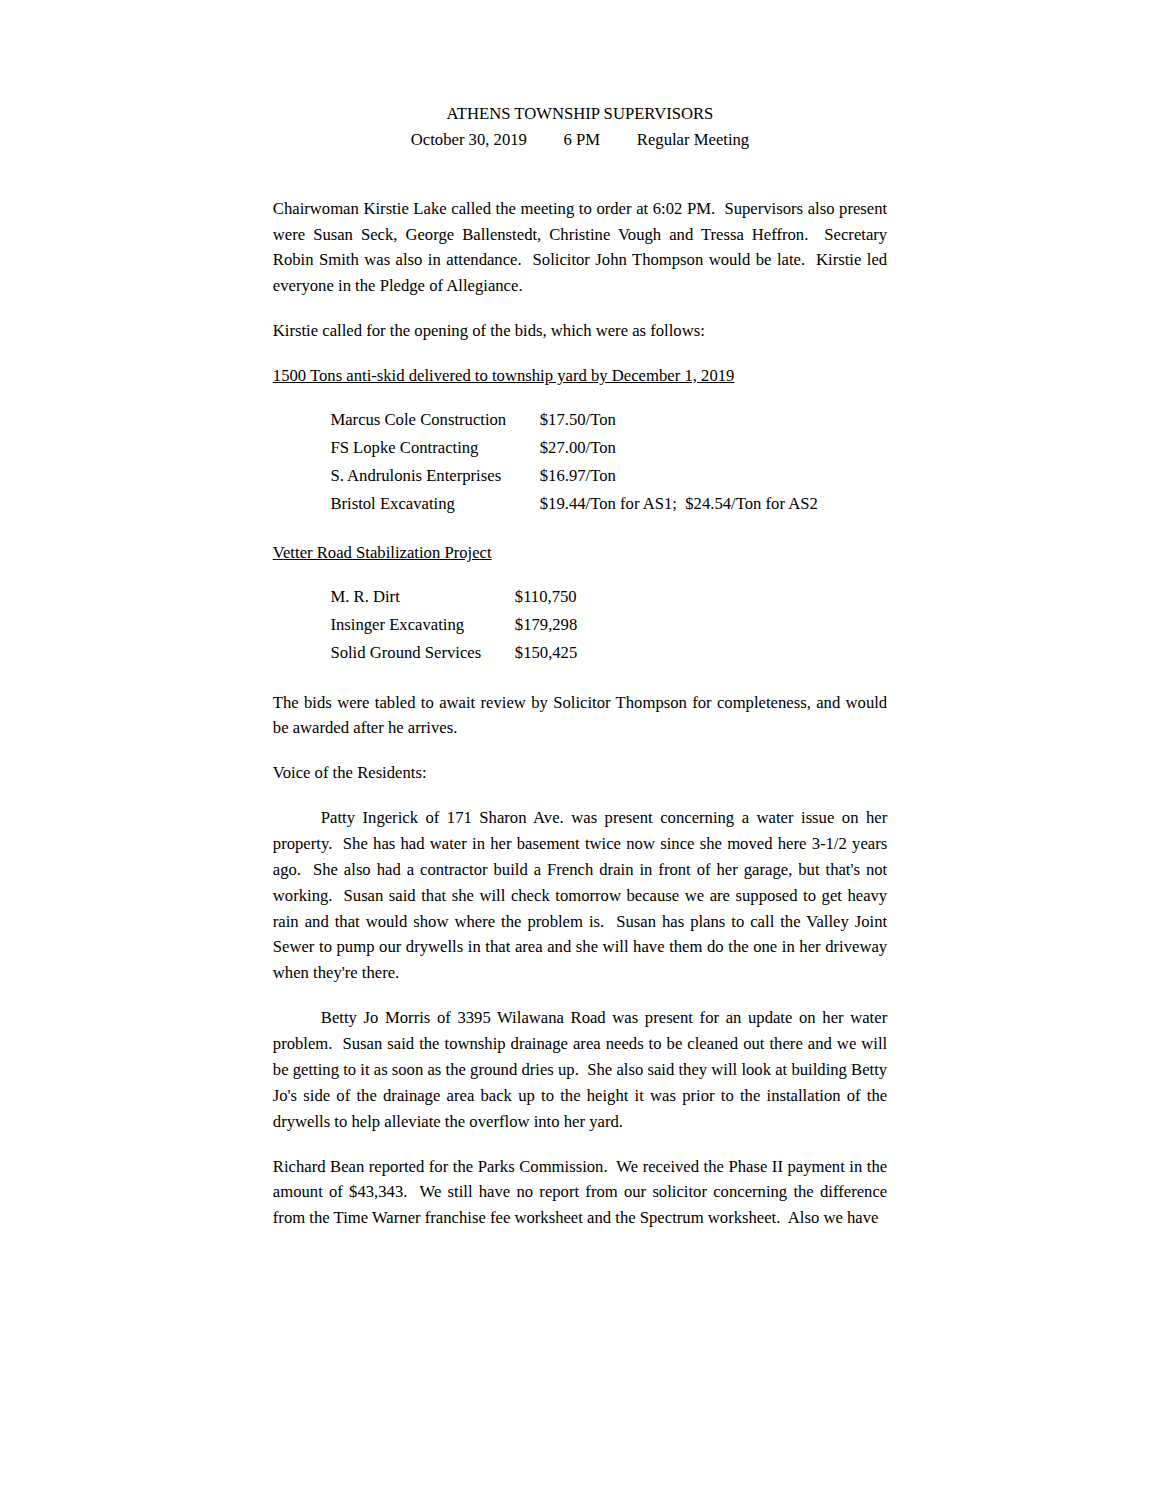ATHENS TOWNSHIP SUPERVISORS October 30, 2019 6 PM Regular Meeting
Chairwoman Kirstie Lake called the meeting to order at 6:02 PM. Supervisors also present were Susan Seck, George Ballenstedt, Christine Vough and Tressa Heffron. Secretary Robin Smith was also in attendance. Solicitor John Thompson would be late. Kirstie led everyone in the Pledge of Allegiance.
Kirstie called for the opening of the bids, which were as follows:
1500 Tons anti-skid delivered to township yard by December 1, 2019
| Marcus Cole Construction | $17.50/Ton |
| FS Lopke Contracting | $27.00/Ton |
| S. Andrulonis Enterprises | $16.97/Ton |
| Bristol Excavating | $19.44/Ton for AS1; $24.54/Ton for AS2 |
Vetter Road Stabilization Project
| M. R. Dirt | $110,750 |
| Insinger Excavating | $179,298 |
| Solid Ground Services | $150,425 |
The bids were tabled to await review by Solicitor Thompson for completeness, and would be awarded after he arrives.
Voice of the Residents:
Patty Ingerick of 171 Sharon Ave. was present concerning a water issue on her property. She has had water in her basement twice now since she moved here 3-1/2 years ago. She also had a contractor build a French drain in front of her garage, but that's not working. Susan said that she will check tomorrow because we are supposed to get heavy rain and that would show where the problem is. Susan has plans to call the Valley Joint Sewer to pump our drywells in that area and she will have them do the one in her driveway when they're there.
Betty Jo Morris of 3395 Wilawana Road was present for an update on her water problem. Susan said the township drainage area needs to be cleaned out there and we will be getting to it as soon as the ground dries up. She also said they will look at building Betty Jo's side of the drainage area back up to the height it was prior to the installation of the drywells to help alleviate the overflow into her yard.
Richard Bean reported for the Parks Commission. We received the Phase II payment in the amount of $43,343. We still have no report from our solicitor concerning the difference from the Time Warner franchise fee worksheet and the Spectrum worksheet. Also we have